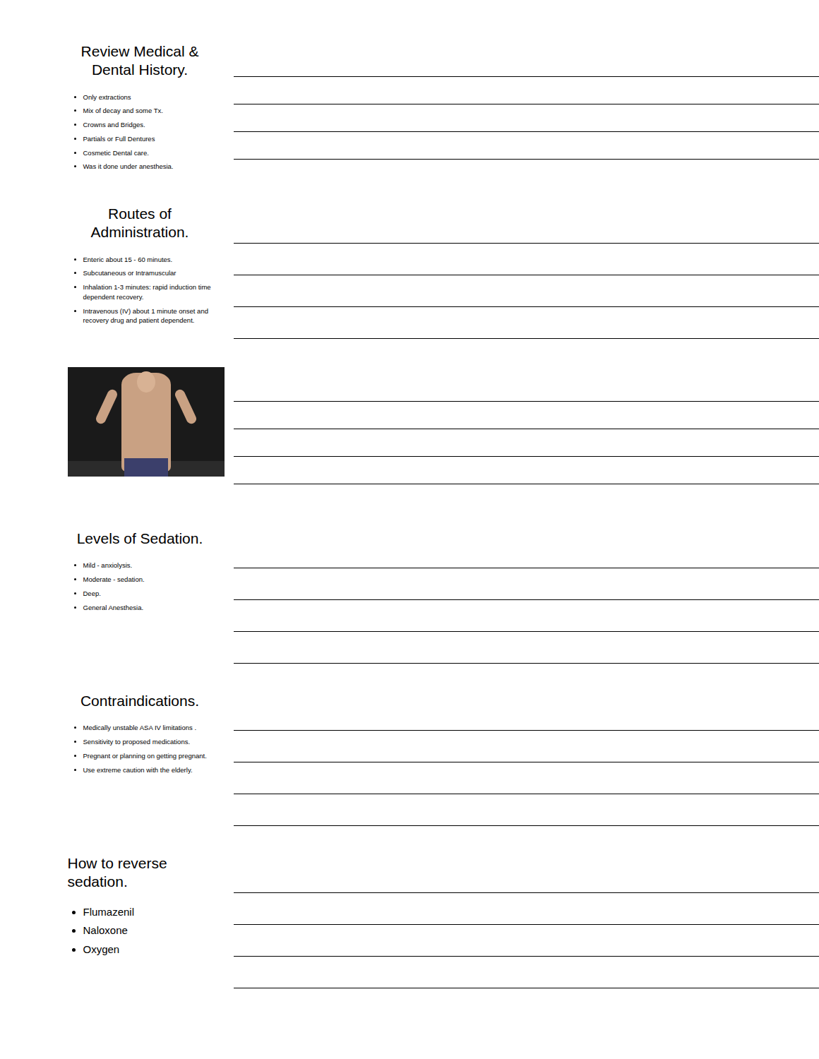Review Medical &
Dental History.
Only extractions
Mix of decay and some Tx.
Crowns and Bridges.
Partials or Full Dentures
Cosmetic Dental care.
Was it done under anesthesia.
Routes of
Administration.
Enteric about 15 - 60 minutes.
Subcutaneous or Intramuscular
Inhalation 1-3 minutes: rapid induction time dependent recovery.
Intravenous (IV) about 1 minute onset and recovery drug and patient dependent.
Levels of Sedation.
Mild - anxiolysis.
Moderate - sedation.
Deep.
General Anesthesia.
Contraindications.
Medically unstable ASA IV limitations .
Sensitivity to proposed medications.
Pregnant or planning on getting pregnant.
Use extreme caution with the elderly.
How to reverse sedation.
Flumazenil
Naloxone
Oxygen